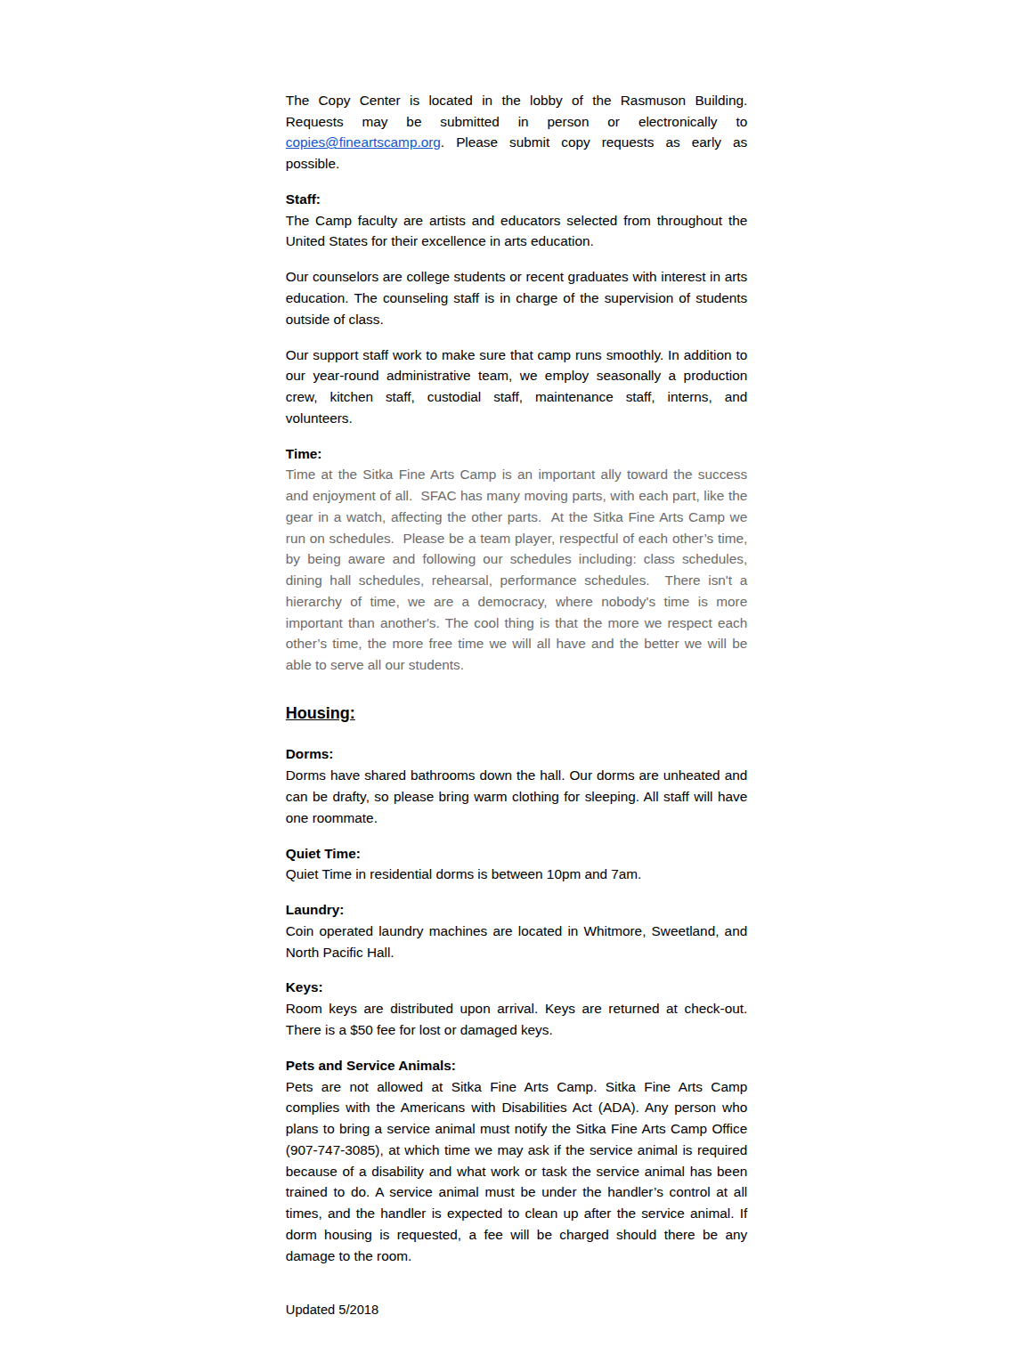The Copy Center is located in the lobby of the Rasmuson Building. Requests may be submitted in person or electronically to copies@fineartscamp.org. Please submit copy requests as early as possible.
Staff:
The Camp faculty are artists and educators selected from throughout the United States for their excellence in arts education.
Our counselors are college students or recent graduates with interest in arts education. The counseling staff is in charge of the supervision of students outside of class.
Our support staff work to make sure that camp runs smoothly. In addition to our year-round administrative team, we employ seasonally a production crew, kitchen staff, custodial staff, maintenance staff, interns, and volunteers.
Time:
Time at the Sitka Fine Arts Camp is an important ally toward the success and enjoyment of all. SFAC has many moving parts, with each part, like the gear in a watch, affecting the other parts. At the Sitka Fine Arts Camp we run on schedules. Please be a team player, respectful of each other’s time, by being aware and following our schedules including: class schedules, dining hall schedules, rehearsal, performance schedules. There isn't a hierarchy of time, we are a democracy, where nobody's time is more important than another's. The cool thing is that the more we respect each other’s time, the more free time we will all have and the better we will be able to serve all our students.
Housing:
Dorms:
Dorms have shared bathrooms down the hall. Our dorms are unheated and can be drafty, so please bring warm clothing for sleeping. All staff will have one roommate.
Quiet Time:
Quiet Time in residential dorms is between 10pm and 7am.
Laundry:
Coin operated laundry machines are located in Whitmore, Sweetland, and North Pacific Hall.
Keys:
Room keys are distributed upon arrival. Keys are returned at check-out. There is a $50 fee for lost or damaged keys.
Pets and Service Animals:
Pets are not allowed at Sitka Fine Arts Camp. Sitka Fine Arts Camp complies with the Americans with Disabilities Act (ADA). Any person who plans to bring a service animal must notify the Sitka Fine Arts Camp Office (907-747-3085), at which time we may ask if the service animal is required because of a disability and what work or task the service animal has been trained to do. A service animal must be under the handler’s control at all times, and the handler is expected to clean up after the service animal. If dorm housing is requested, a fee will be charged should there be any damage to the room.
Updated 5/2018